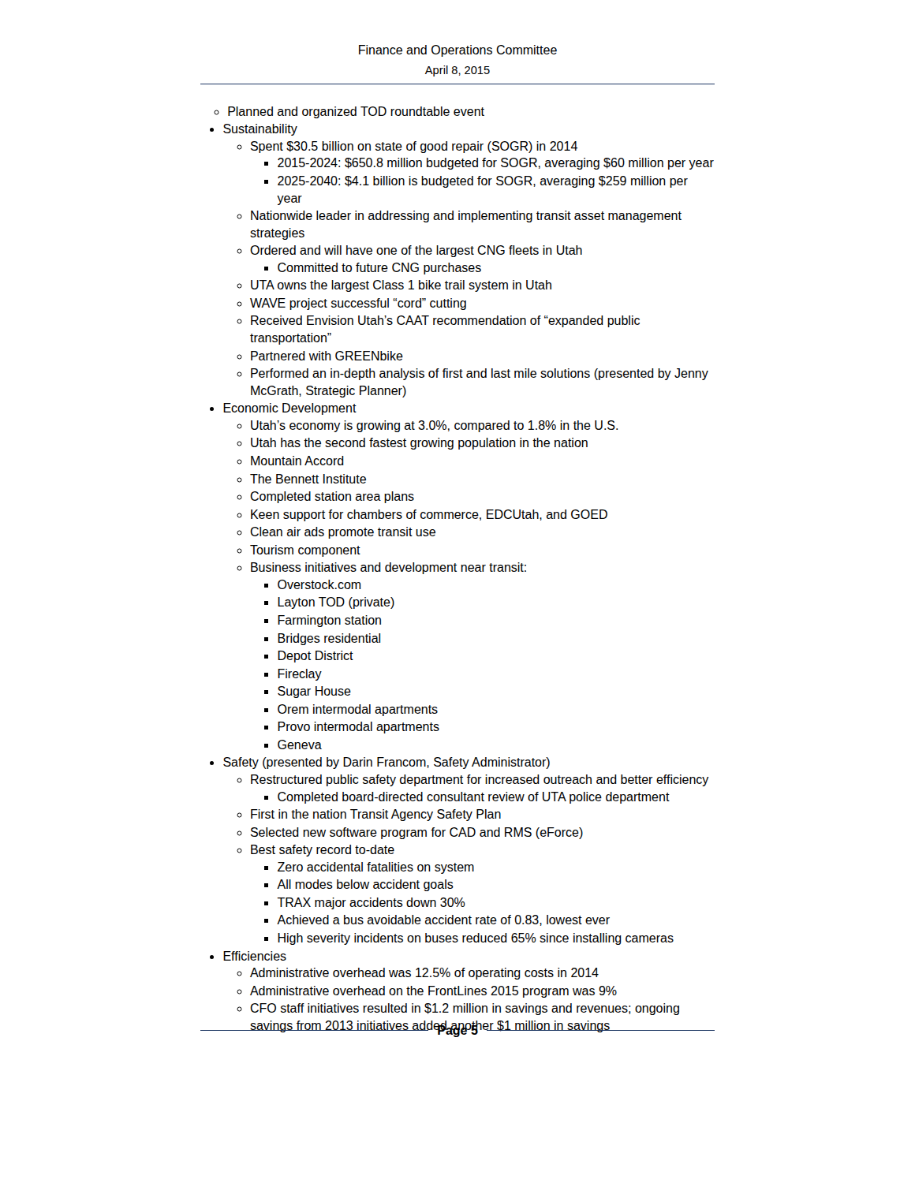Finance and Operations Committee
April 8, 2015
Planned and organized TOD roundtable event
Sustainability
Spent $30.5 billion on state of good repair (SOGR) in 2014
2015-2024: $650.8 million budgeted for SOGR, averaging $60 million per year
2025-2040: $4.1 billion is budgeted for SOGR, averaging $259 million per year
Nationwide leader in addressing and implementing transit asset management strategies
Ordered and will have one of the largest CNG fleets in Utah
Committed to future CNG purchases
UTA owns the largest Class 1 bike trail system in Utah
WAVE project successful “cord” cutting
Received Envision Utah’s CAAT recommendation of “expanded public transportation”
Partnered with GREENbike
Performed an in-depth analysis of first and last mile solutions (presented by Jenny McGrath, Strategic Planner)
Economic Development
Utah’s economy is growing at 3.0%, compared to 1.8% in the U.S.
Utah has the second fastest growing population in the nation
Mountain Accord
The Bennett Institute
Completed station area plans
Keen support for chambers of commerce, EDCUtah, and GOED
Clean air ads promote transit use
Tourism component
Business initiatives and development near transit:
Overstock.com
Layton TOD (private)
Farmington station
Bridges residential
Depot District
Fireclay
Sugar House
Orem intermodal apartments
Provo intermodal apartments
Geneva
Safety (presented by Darin Francom, Safety Administrator)
Restructured public safety department for increased outreach and better efficiency
Completed board-directed consultant review of UTA police department
First in the nation Transit Agency Safety Plan
Selected new software program for CAD and RMS (eForce)
Best safety record to-date
Zero accidental fatalities on system
All modes below accident goals
TRAX major accidents down 30%
Achieved a bus avoidable accident rate of 0.83, lowest ever
High severity incidents on buses reduced 65% since installing cameras
Efficiencies
Administrative overhead was 12.5% of operating costs in 2014
Administrative overhead on the FrontLines 2015 program was 9%
CFO staff initiatives resulted in $1.2 million in savings and revenues; ongoing savings from 2013 initiatives added another $1 million in savings
Page 5